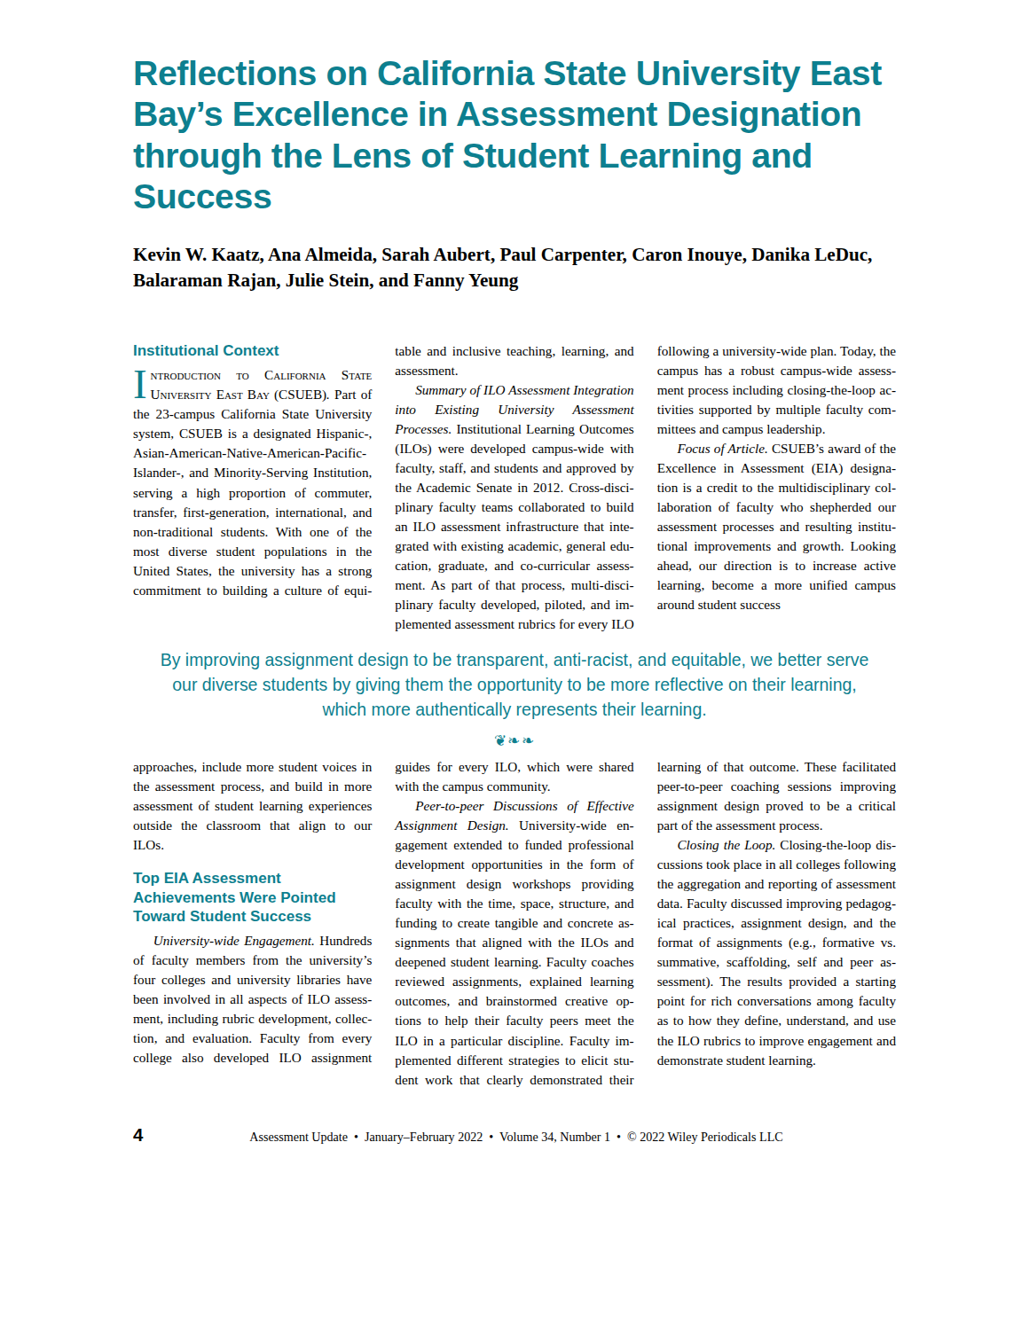Reflections on California State University East Bay’s Excellence in Assessment Designation through the Lens of Student Learning and Success
Kevin W. Kaatz, Ana Almeida, Sarah Aubert, Paul Carpenter, Caron Inouye, Danika LeDuc, Balaraman Rajan, Julie Stein, and Fanny Yeung
Institutional Context
Introduction to California State University East Bay (CSUEB). Part of the 23-campus California State University system, CSUEB is a designated Hispanic-, Asian-American-Native-American-Pacific-Islander-, and Minority-Serving Institution, serving a high proportion of commuter, transfer, first-generation, international, and non-traditional students. With one of the most diverse student populations in the United States, the university has a strong commitment to building a culture of equitable and inclusive teaching, learning, and assessment.
Summary of ILO Assessment Integration into Existing University Assessment Processes. Institutional Learning Outcomes (ILOs) were developed campus-wide with faculty, staff, and students and approved by the Academic Senate in 2012. Cross-disciplinary faculty teams collaborated to build an ILO assessment infrastructure that integrated with existing academic, general education, graduate, and co-curricular assessment. As part of that process, multi-disciplinary faculty developed, piloted, and implemented assessment rubrics for every ILO following a university-wide plan. Today, the campus has a robust campus-wide assessment process including closing-the-loop activities supported by multiple faculty committees and campus leadership.
Focus of Article. CSUEB’s award of the Excellence in Assessment (EIA) designation is a credit to the multidisciplinary collaboration of faculty who shepherded our assessment processes and resulting institutional improvements and growth. Looking ahead, our direction is to increase active learning, become a more unified campus around student success
By improving assignment design to be transparent, anti-racist, and equitable, we better serve our diverse students by giving them the opportunity to be more reflective on their learning, which more authentically represents their learning. ❦❧❧
approaches, include more student voices in the assessment process, and build in more assessment of student learning experiences outside the classroom that align to our ILOs.
Top EIA Assessment Achievements Were Pointed Toward Student Success
University-wide Engagement. Hundreds of faculty members from the university’s four colleges and university libraries have been involved in all aspects of ILO assessment, including rubric development, collection, and evaluation. Faculty from every college also developed ILO assignment guides for every ILO, which were shared with the campus community.
Peer-to-peer Discussions of Effective Assignment Design. University-wide engagement extended to funded professional development opportunities in the form of assignment design workshops providing faculty with the time, space, structure, and funding to create tangible and concrete assignments that aligned with the ILOs and deepened student learning. Faculty coaches reviewed assignments, explained learning outcomes, and brainstormed creative options to help their faculty peers meet the ILO in a particular discipline. Faculty implemented different strategies to elicit student work that clearly demonstrated their learning of that outcome. These facilitated peer-to-peer coaching sessions improving assignment design proved to be a critical part of the assessment process.
Closing the Loop. Closing-the-loop discussions took place in all colleges following the aggregation and reporting of assessment data. Faculty discussed improving pedagogical practices, assignment design, and the format of assignments (e.g., formative vs. summative, scaffolding, self and peer assessment). The results provided a starting point for rich conversations among faculty as to how they define, understand, and use the ILO rubrics to improve engagement and demonstrate student learning.
4
Assessment Update • January–February 2022 • Volume 34, Number 1 • © 2022 Wiley Periodicals LLC